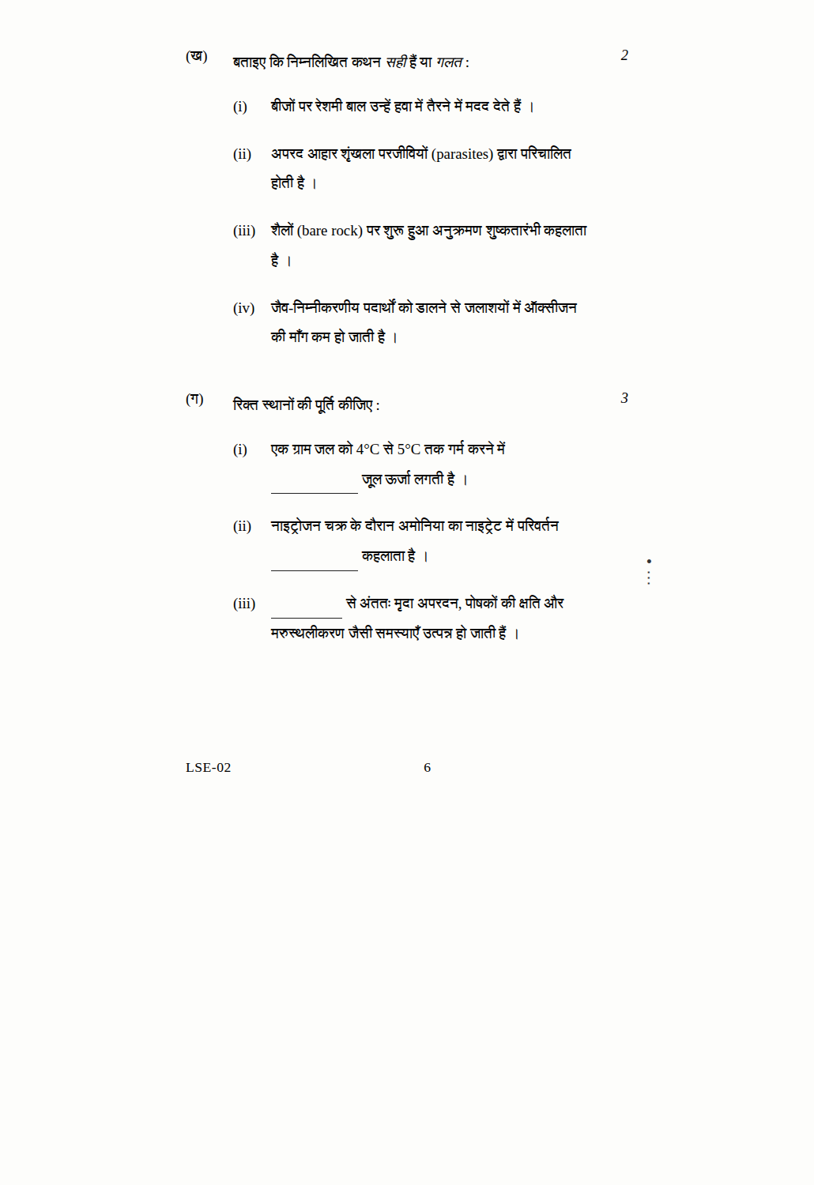(ख)
बताइए कि निम्नलिखित कथन सही हैं या गलत :
(i) बीजों पर रेशमी बाल उन्हें हवा में तैरने में मदद देते हैं ।
(ii) अपरद आहार शृंखला परजीवियों (parasites) द्वारा परिचालित होती है ।
(iii) शैलों (bare rock) पर शुरू हुआ अनुक्रमण शुष्कतारंभी कहलाता है ।
(iv) जैव-निम्नीकरणीय पदार्थों को डालने से जलाशयों में ऑक्सीजन की माँग कम हो जाती है ।
2
(ग)
रिक्त स्थानों की पूर्ति कीजिए :
(i) एक ग्राम जल को 4°C से 5°C तक गर्म करने में जूल ऊर्जा लगती है ।
(ii) नाइट्रोजन चक्र के दौरान अमोनिया का नाइट्रेट में परिवर्तन कहलाता है ।
(iii) से अंततः मृदा अपरदन, पोषकों की क्षति और मरुस्थलीकरण जैसी समस्याएँ उत्पन्न हो जाती हैं ।
3
•
⋮
LSE-02 6